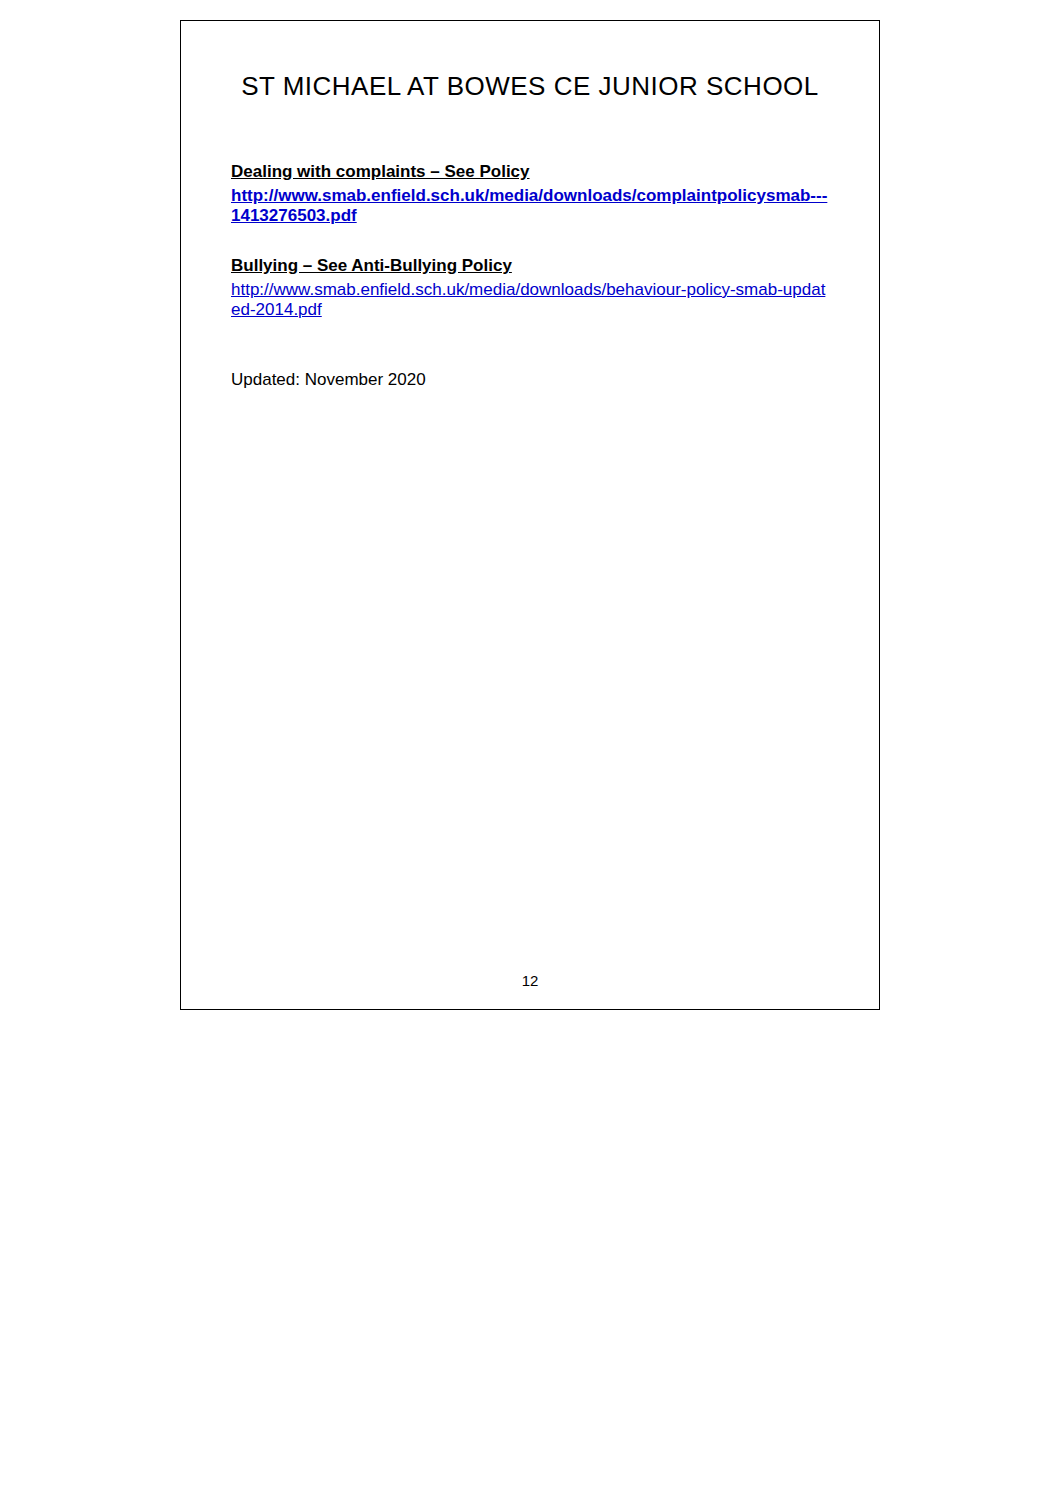ST MICHAEL AT BOWES CE JUNIOR SCHOOL
Dealing with complaints – See Policy
http://www.smab.enfield.sch.uk/media/downloads/complaintpolicysmab---1413276503.pdf
Bullying – See Anti-Bullying Policy
http://www.smab.enfield.sch.uk/media/downloads/behaviour-policy-smab-updated-2014.pdf
Updated: November 2020
12